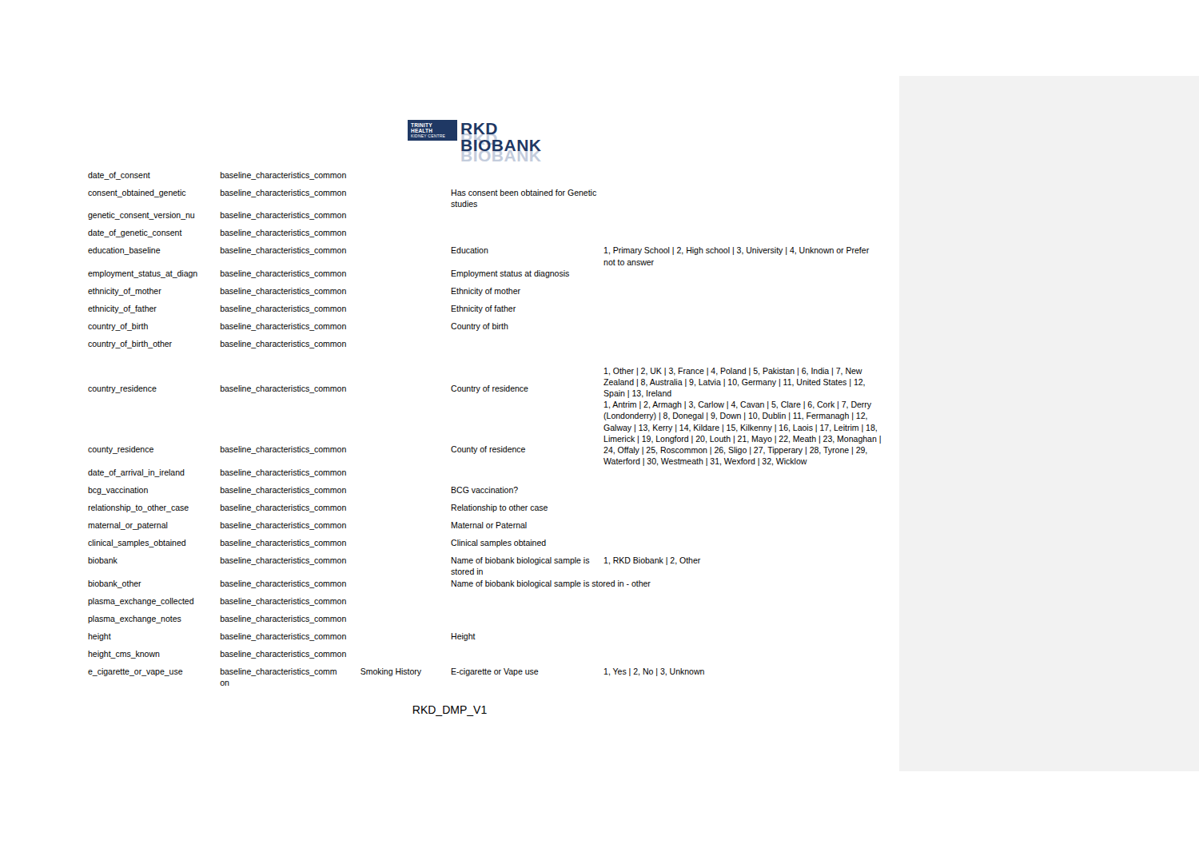TRINITY HEALTH KIDNEY CENTRE
RKD BIOBANK
RKD BIOBANK
| date_of_consent | baseline_characteristics_common | | | |
| consent_obtained_genetic | baseline_characteristics_common | | Has consent been obtained for Genetic studies | |
| genetic_consent_version_nu | baseline_characteristics_common | | | |
| date_of_genetic_consent | baseline_characteristics_common | | | |
| education_baseline | baseline_characteristics_common | | Education | 1, Primary School / 2, High school / 3, University / 4, Unknown or Prefer not to answer |
| employment_status_at_diagn | baseline_characteristics_common | | Employment status at diagnosis | |
| ethnicity_of_mother | baseline_characteristics_common | | Ethnicity of mother | |
| ethnicity_of_father | baseline_characteristics_common | | Ethnicity of father | |
| country_of_birth | baseline_characteristics_common | | Country of birth | |
| country_of_birth_other | baseline_characteristics_common | | | |
| country_residence | baseline_characteristics_common | | Country of residence | 1, Other / 2, UK / 3, France / 4, Poland / 5, Pakistan / 6, India / 7, New Zealand / 8, Australia / 9, Latvia / 10, Germany / 11, United States / 12, Spain / 13, Ireland |
| county_residence | baseline_characteristics_common | | County of residence | 1, Antrim / 2, Armagh / 3, Carlow / 4, Cavan / 5, Clare / 6, Cork / 7, Derry (Londonderry) / 8, Donegal / 9, Down / 10, Dublin / 11, Fermanagh / 12, Galway / 13, Kerry / 14, Kildare / 15, Kilkenny / 16, Laois / 17, Leitrim / 18, Limerick / 19, Longford / 20, Louth / 21, Mayo / 22, Meath / 23, Monaghan / 24, Offaly / 25, Roscommon / 26, Sligo / 27, Tipperary / 28, Tyrone / 29, Waterford / 30, Westmeath / 31, Wexford / 32, Wicklow |
| date_of_arrival_in_ireland | baseline_characteristics_common | | | |
| bcg_vaccination | baseline_characteristics_common | | BCG vaccination? | |
| relationship_to_other_case | baseline_characteristics_common | | Relationship to other case | |
| maternal_or_paternal | baseline_characteristics_common | | Maternal or Paternal | |
| clinical_samples_obtained | baseline_characteristics_common | | Clinical samples obtained | |
| biobank | baseline_characteristics_common | | Name of biobank biological sample is stored in | 1, RKD Biobank / 2, Other |
| biobank_other | baseline_characteristics_common | | Name of biobank biological sample is stored in - other |
| plasma_exchange_collected | baseline_characteristics_common | | | |
| plasma_exchange_notes | baseline_characteristics_common | | | |
| height | baseline_characteristics_common | | Height | |
| height_cms_known | baseline_characteristics_common | | | |
| e_cigarette_or_vape_use | baseline_characteristics_comm on | Smoking History | E-cigarette or Vape use | 1, Yes / 2, No / 3, Unknown |
RKD_DMP_V1